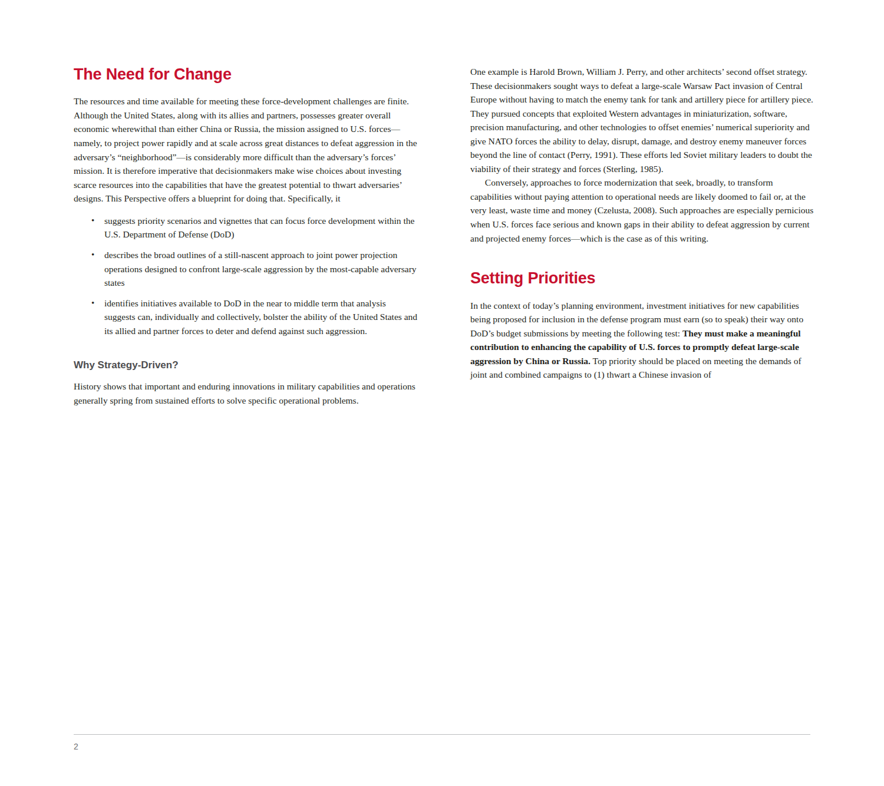The Need for Change
The resources and time available for meeting these force-development challenges are finite. Although the United States, along with its allies and partners, possesses greater overall economic wherewithal than either China or Russia, the mission assigned to U.S. forces—namely, to project power rapidly and at scale across great distances to defeat aggression in the adversary’s “neighborhood”—is considerably more difficult than the adversary’s forces’ mission. It is therefore imperative that decisionmakers make wise choices about investing scarce resources into the capabilities that have the greatest potential to thwart adversaries’ designs. This Perspective offers a blueprint for doing that. Specifically, it
suggests priority scenarios and vignettes that can focus force development within the U.S. Department of Defense (DoD)
describes the broad outlines of a still-nascent approach to joint power projection operations designed to confront large-scale aggression by the most-capable adversary states
identifies initiatives available to DoD in the near to middle term that analysis suggests can, individually and collectively, bolster the ability of the United States and its allied and partner forces to deter and defend against such aggression.
Why Strategy-Driven?
History shows that important and enduring innovations in military capabilities and operations generally spring from sustained efforts to solve specific operational problems.
One example is Harold Brown, William J. Perry, and other architects’ second offset strategy. These decisionmakers sought ways to defeat a large-scale Warsaw Pact invasion of Central Europe without having to match the enemy tank for tank and artillery piece for artillery piece. They pursued concepts that exploited Western advantages in miniaturization, software, precision manufacturing, and other technologies to offset enemies’ numerical superiority and give NATO forces the ability to delay, disrupt, damage, and destroy enemy maneuver forces beyond the line of contact (Perry, 1991). These efforts led Soviet military leaders to doubt the viability of their strategy and forces (Sterling, 1985).
Conversely, approaches to force modernization that seek, broadly, to transform capabilities without paying attention to operational needs are likely doomed to fail or, at the very least, waste time and money (Czelusta, 2008). Such approaches are especially pernicious when U.S. forces face serious and known gaps in their ability to defeat aggression by current and projected enemy forces—which is the case as of this writing.
Setting Priorities
In the context of today’s planning environment, investment initiatives for new capabilities being proposed for inclusion in the defense program must earn (so to speak) their way onto DoD’s budget submissions by meeting the following test: They must make a meaningful contribution to enhancing the capability of U.S. forces to promptly defeat large-scale aggression by China or Russia. Top priority should be placed on meeting the demands of joint and combined campaigns to (1) thwart a Chinese invasion of
2